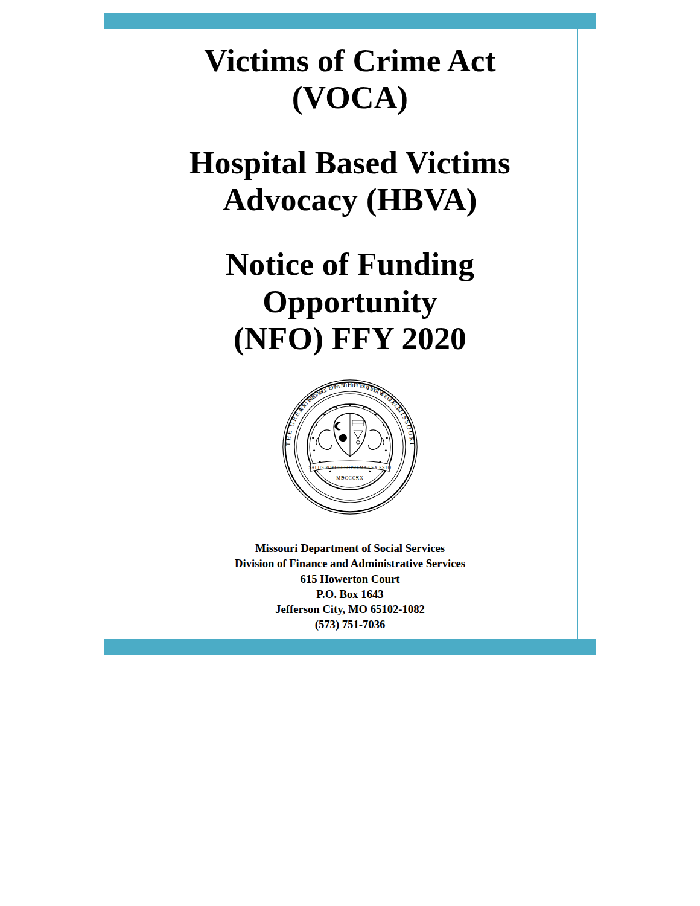Victims of Crime Act (VOCA)
Hospital Based Victims Advocacy (HBVA)
Notice of Funding Opportunity (NFO) FFY 2020
THE GREAT SEAL OF THE STATE OF MISSOURI UNITED WE STAND DIVIDED WE FALL SALUS POPULI SUPREMA LEX ESTO MDCCCXX
Missouri Department of Social Services
Division of Finance and Administrative Services
615 Howerton Court
P.O. Box 1643
Jefferson City, MO 65102-1082
(573) 751-7036